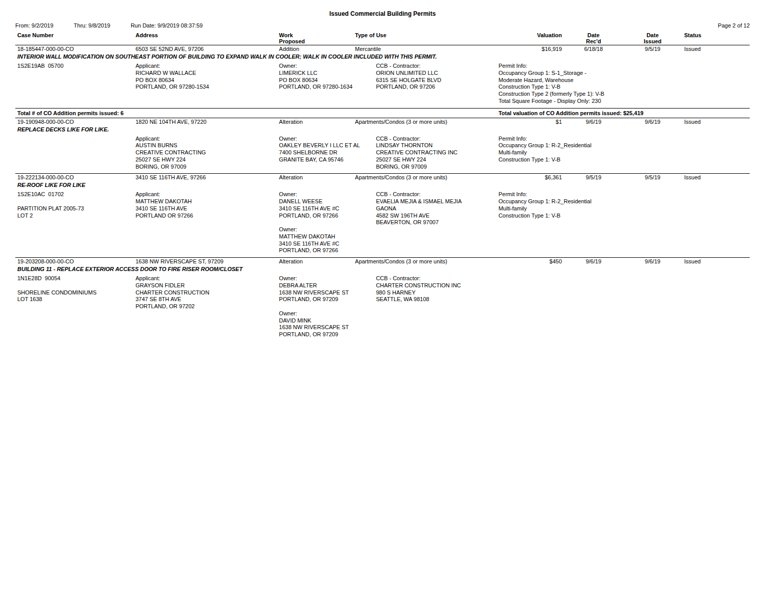Issued Commercial Building Permits
From: 9/2/2019 Thru: 9/8/2019 Run Date: 9/9/2019 08:37:59
Page 2 of 12
| Case Number | Address | Work Proposed | Type of Use | Valuation | Date Rec'd | Date Issued | Status |
| --- | --- | --- | --- | --- | --- | --- | --- |
| 18-185447-000-00-CO | 6503 SE 52ND AVE, 97206 | Addition | Mercantile | $16,919 | 6/18/18 | 9/5/19 | Issued |
| INTERIOR WALL MODIFICATION ON SOUTHEAST PORTION OF BUILDING TO EXPAND WALK IN COOLER; WALK IN COOLER INCLUDED WITH THIS PERMIT. |
| 1S2E19AB 05700 | Applicant: RICHARD W WALLACE PO BOX 80634 PORTLAND, OR 97280-1534 | / Owner: LIMERICK LLC PO BOX 80634 PORTLAND, OR 97280-1634 / CCB - Contractor: ORION UNLIMITED LLC 6315 SE HOLGATE BLVD PORTLAND, OR 97206 / | Permit Info: Occupancy Group 1: S-1_Storage - Moderate Hazard, Warehouse Construction Type 1: V-B Construction Type 2 (formerly Type 1): V-B Total Square Footage - Display Only: 230 |
| Total # of CO Addition permits issued: 6 | Total valuation of CO Addition permits issued: $25,419 |
| 19-190948-000-00-CO | 1820 NE 104TH AVE, 97220 | Alteration | Apartments/Condos (3 or more units) | $1 | 9/6/19 | 9/6/19 | Issued |
| REPLACE DECKS LIKE FOR LIKE. |
| | Applicant: AUSTIN BURNS CREATIVE CONTRACTING 25027 SE HWY 224 BORING, OR 97009 | / Owner: OAKLEY BEVERLY I LLC ET AL 7400 SHELBORNE DR GRANITE BAY, CA 95746 / CCB - Contractor: LINDSAY THORNTON CREATIVE CONTRACTING INC 25027 SE HWY 224 BORING, OR 97009 / | Permit Info: Occupancy Group 1: R-2_Residential Multi-family Construction Type 1: V-B |
| 19-222134-000-00-CO | 3410 SE 116TH AVE, 97266 | Alteration | Apartments/Condos (3 or more units) | $6,361 | 9/5/19 | 9/5/19 | Issued |
| RE-ROOF LIKE FOR LIKE |
| 1S2E10AC 01702 PARTITION PLAT 2005-73 LOT 2 | Applicant: MATTHEW DAKOTAH 3410 SE 116TH AVE PORTLAND OR 97266 | / Owner: DANELL WEESE 3410 SE 116TH AVE #C PORTLAND, OR 97266 Owner: MATTHEW DAKOTAH 3410 SE 116TH AVE #C PORTLAND, OR 97266 / CCB - Contractor: EVAELIA MEJIA & ISMAEL MEJIA GAONA 4582 SW 196TH AVE BEAVERTON, OR 97007 / | Permit Info: Occupancy Group 1: R-2_Residential Multi-family Construction Type 1: V-B |
| 19-203208-000-00-CO | 1638 NW RIVERSCAPE ST, 97209 | Alteration | Apartments/Condos (3 or more units) | $450 | 9/6/19 | 9/6/19 | Issued |
| BUILDING 11 - REPLACE EXTERIOR ACCESS DOOR TO FIRE RISER ROOM/CLOSET |
| 1N1E28D 90054 SHORELINE CONDOMINIUMS LOT 1638 | Applicant: GRAYSON FIDLER CHARTER CONSTRUCTION 3747 SE 8TH AVE PORTLAND, OR 97202 | / Owner: DEBRA ALTER 1638 NW RIVERSCAPE ST PORTLAND, OR 97209 Owner: DAVID MINK 1638 NW RIVERSCAPE ST PORTLAND, OR 97209 / CCB - Contractor: CHARTER CONSTRUCTION INC 980 S HARNEY SEATTLE, WA 98108 / | |